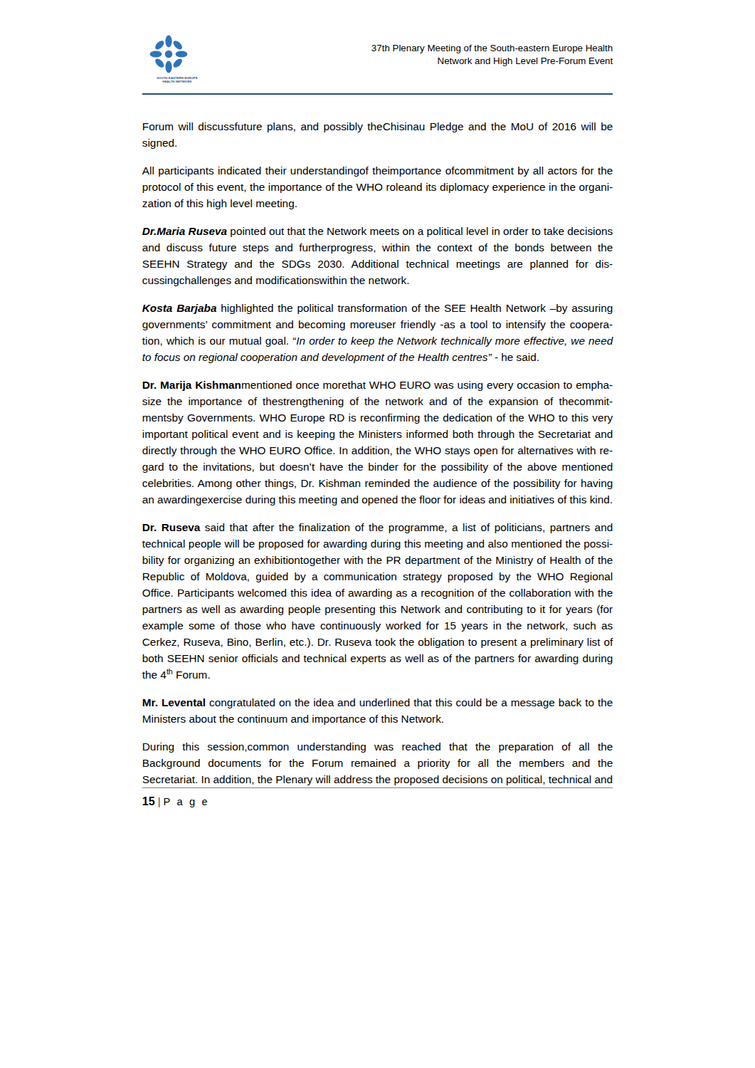SOUTH-EASTERN EUROPE
HEALTH NETWORK
37th Plenary Meeting of the South-eastern Europe Health
Network and High Level Pre-Forum Event
Forum will discussfuture plans, and possibly theChisinau Pledge and the MoU of 2016 will be signed.
All participants indicated their understandingof theimportance ofcommitment by all actors for the protocol of this event, the importance of the WHO roleand its diplomacy experience in the organization of this high level meeting.
Dr.Maria Ruseva pointed out that the Network meets on a political level in order to take decisions and discuss future steps and furtherprogress, within the context of the bonds between the SEEHN Strategy and the SDGs 2030. Additional technical meetings are planned for discussingchallenges and modificationswithin the network.
Kosta Barjaba highlighted the political transformation of the SEE Health Network –by assuring governments’ commitment and becoming moreuser friendly -as a tool to intensify the cooperation, which is our mutual goal. “In order to keep the Network technically more effective, we need to focus on regional cooperation and development of the Health centres” - he said.
Dr. Marija Kishmanmentioned once morethat WHO EURO was using every occasion to emphasize the importance of thestrengthening of the network and of the expansion of thecommitmentsby Governments. WHO Europe RD is reconfirming the dedication of the WHO to this very important political event and is keeping the Ministers informed both through the Secretariat and directly through the WHO EURO Office. In addition, the WHO stays open for alternatives with regard to the invitations, but doesn’t have the binder for the possibility of the above mentioned celebrities. Among other things, Dr. Kishman reminded the audience of the possibility for having an awardingexercise during this meeting and opened the floor for ideas and initiatives of this kind.
Dr. Ruseva said that after the finalization of the programme, a list of politicians, partners and technical people will be proposed for awarding during this meeting and also mentioned the possibility for organizing an exhibitiontogether with the PR department of the Ministry of Health of the Republic of Moldova, guided by a communication strategy proposed by the WHO Regional Office. Participants welcomed this idea of awarding as a recognition of the collaboration with the partners as well as awarding people presenting this Network and contributing to it for years (for example some of those who have continuously worked for 15 years in the network, such as Cerkez, Ruseva, Bino, Berlin, etc.). Dr. Ruseva took the obligation to present a preliminary list of both SEEHN senior officials and technical experts as well as of the partners for awarding during the 4th Forum.
Mr. Levental congratulated on the idea and underlined that this could be a message back to the Ministers about the continuum and importance of this Network.
During this session,common understanding was reached that the preparation of all the Background documents for the Forum remained a priority for all the members and the Secretariat. In addition, the Plenary will address the proposed decisions on political, technical and
15 | P a g e